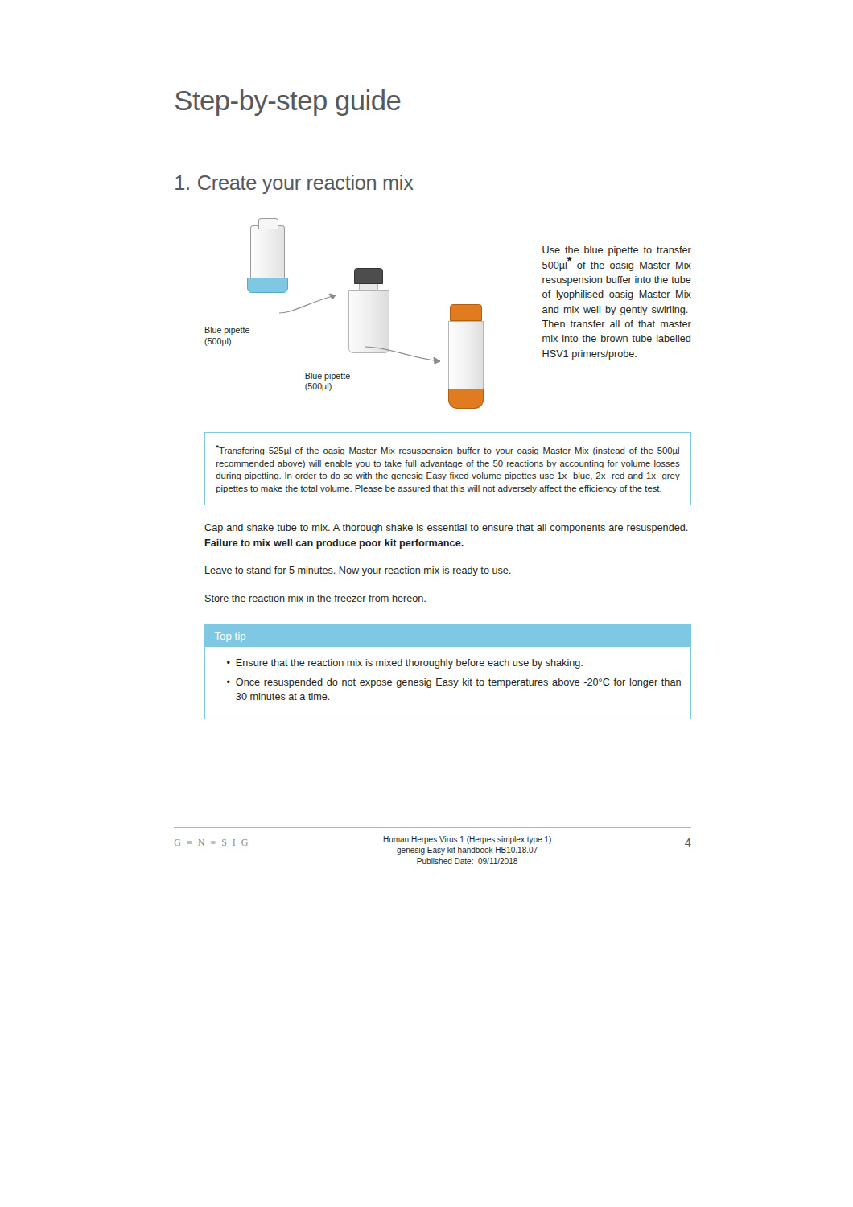Step-by-step guide
1. Create your reaction mix
Blue pipette
(500µl)
Blue pipette
(500µl)
Use the blue pipette to transfer 500µl* of the oasig Master Mix resuspension buffer into the tube of lyophilised oasig Master Mix and mix well by gently swirling. Then transfer all of that master mix into the brown tube labelled HSV1 primers/probe.
*Transfering 525µl of the oasig Master Mix resuspension buffer to your oasig Master Mix (instead of the 500µl recommended above) will enable you to take full advantage of the 50 reactions by accounting for volume losses during pipetting. In order to do so with the genesig Easy fixed volume pipettes use 1x blue, 2x red and 1x grey pipettes to make the total volume. Please be assured that this will not adversely affect the efficiency of the test.
Cap and shake tube to mix. A thorough shake is essential to ensure that all components are resuspended. Failure to mix well can produce poor kit performance.
Leave to stand for 5 minutes. Now your reaction mix is ready to use.
Store the reaction mix in the freezer from hereon.
Top tip
Ensure that the reaction mix is mixed thoroughly before each use by shaking.
Once resuspended do not expose genesig Easy kit to temperatures above -20°C for longer than 30 minutes at a time.
G ≡ N ≡ S I G
Human Herpes Virus 1 (Herpes simplex type 1)
genesig Easy kit handbook HB10.18.07
Published Date: 09/11/2018
4